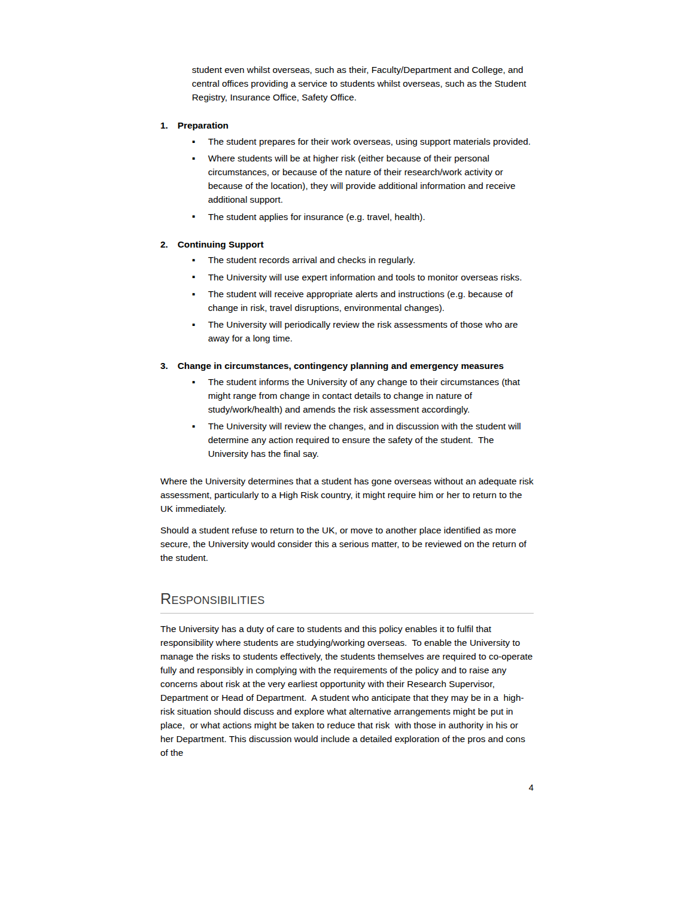student even whilst overseas, such as their, Faculty/Department and College, and central offices providing a service to students whilst overseas, such as the Student Registry, Insurance Office, Safety Office.
Preparation
The student prepares for their work overseas, using support materials provided.
Where students will be at higher risk (either because of their personal circumstances, or because of the nature of their research/work activity or because of the location), they will provide additional information and receive additional support.
The student applies for insurance (e.g. travel, health).
Continuing Support
The student records arrival and checks in regularly.
The University will use expert information and tools to monitor overseas risks.
The student will receive appropriate alerts and instructions (e.g. because of change in risk, travel disruptions, environmental changes).
The University will periodically review the risk assessments of those who are away for a long time.
Change in circumstances, contingency planning and emergency measures
The student informs the University of any change to their circumstances (that might range from change in contact details to change in nature of study/work/health) and amends the risk assessment accordingly.
The University will review the changes, and in discussion with the student will determine any action required to ensure the safety of the student. The University has the final say.
Where the University determines that a student has gone overseas without an adequate risk assessment, particularly to a High Risk country, it might require him or her to return to the UK immediately.
Should a student refuse to return to the UK, or move to another place identified as more secure, the University would consider this a serious matter, to be reviewed on the return of the student.
Responsibilities
The University has a duty of care to students and this policy enables it to fulfil that responsibility where students are studying/working overseas. To enable the University to manage the risks to students effectively, the students themselves are required to co-operate fully and responsibly in complying with the requirements of the policy and to raise any concerns about risk at the very earliest opportunity with their Research Supervisor, Department or Head of Department. A student who anticipate that they may be in a high-risk situation should discuss and explore what alternative arrangements might be put in place, or what actions might be taken to reduce that risk with those in authority in his or her Department. This discussion would include a detailed exploration of the pros and cons of the
4